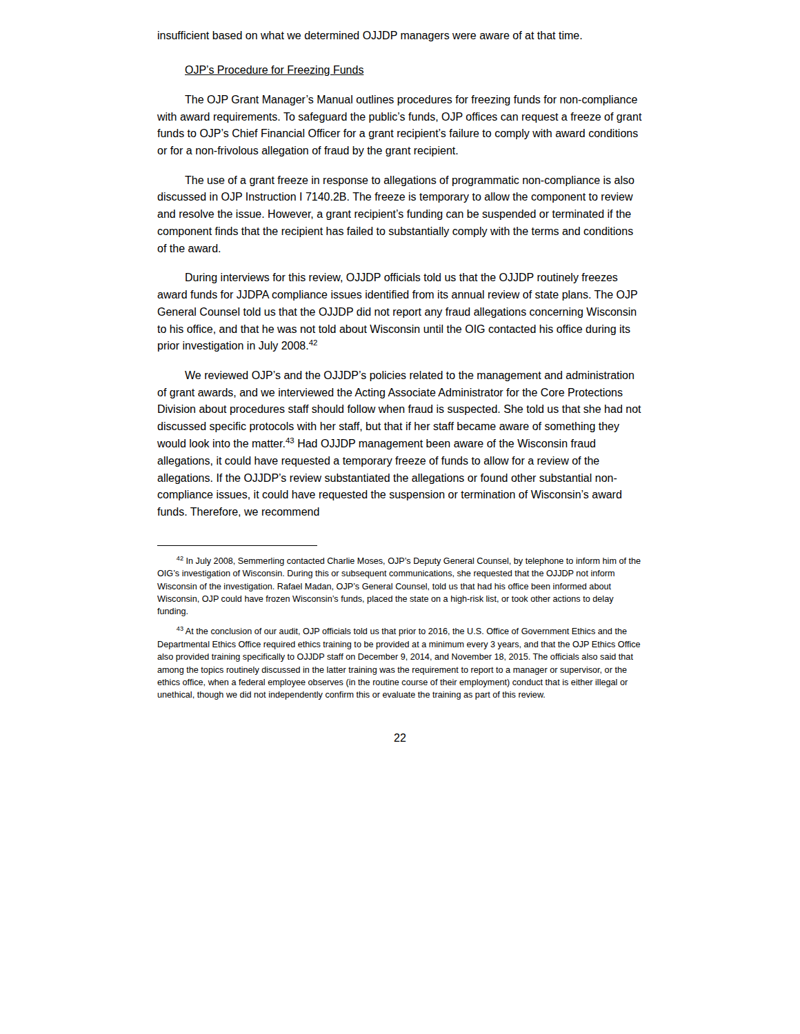insufficient based on what we determined OJJDP managers were aware of at that time.
OJP’s Procedure for Freezing Funds
The OJP Grant Manager’s Manual outlines procedures for freezing funds for non-compliance with award requirements. To safeguard the public’s funds, OJP offices can request a freeze of grant funds to OJP’s Chief Financial Officer for a grant recipient’s failure to comply with award conditions or for a non-frivolous allegation of fraud by the grant recipient.
The use of a grant freeze in response to allegations of programmatic non-compliance is also discussed in OJP Instruction I 7140.2B. The freeze is temporary to allow the component to review and resolve the issue. However, a grant recipient’s funding can be suspended or terminated if the component finds that the recipient has failed to substantially comply with the terms and conditions of the award.
During interviews for this review, OJJDP officials told us that the OJJDP routinely freezes award funds for JJDPA compliance issues identified from its annual review of state plans. The OJP General Counsel told us that the OJJDP did not report any fraud allegations concerning Wisconsin to his office, and that he was not told about Wisconsin until the OIG contacted his office during its prior investigation in July 2008.42
We reviewed OJP’s and the OJJDP’s policies related to the management and administration of grant awards, and we interviewed the Acting Associate Administrator for the Core Protections Division about procedures staff should follow when fraud is suspected. She told us that she had not discussed specific protocols with her staff, but that if her staff became aware of something they would look into the matter.43 Had OJJDP management been aware of the Wisconsin fraud allegations, it could have requested a temporary freeze of funds to allow for a review of the allegations. If the OJJDP’s review substantiated the allegations or found other substantial non-compliance issues, it could have requested the suspension or termination of Wisconsin’s award funds. Therefore, we recommend
42 In July 2008, Semmerling contacted Charlie Moses, OJP’s Deputy General Counsel, by telephone to inform him of the OIG’s investigation of Wisconsin. During this or subsequent communications, she requested that the OJJDP not inform Wisconsin of the investigation. Rafael Madan, OJP’s General Counsel, told us that had his office been informed about Wisconsin, OJP could have frozen Wisconsin’s funds, placed the state on a high-risk list, or took other actions to delay funding.
43 At the conclusion of our audit, OJP officials told us that prior to 2016, the U.S. Office of Government Ethics and the Departmental Ethics Office required ethics training to be provided at a minimum every 3 years, and that the OJP Ethics Office also provided training specifically to OJJDP staff on December 9, 2014, and November 18, 2015. The officials also said that among the topics routinely discussed in the latter training was the requirement to report to a manager or supervisor, or the ethics office, when a federal employee observes (in the routine course of their employment) conduct that is either illegal or unethical, though we did not independently confirm this or evaluate the training as part of this review.
22